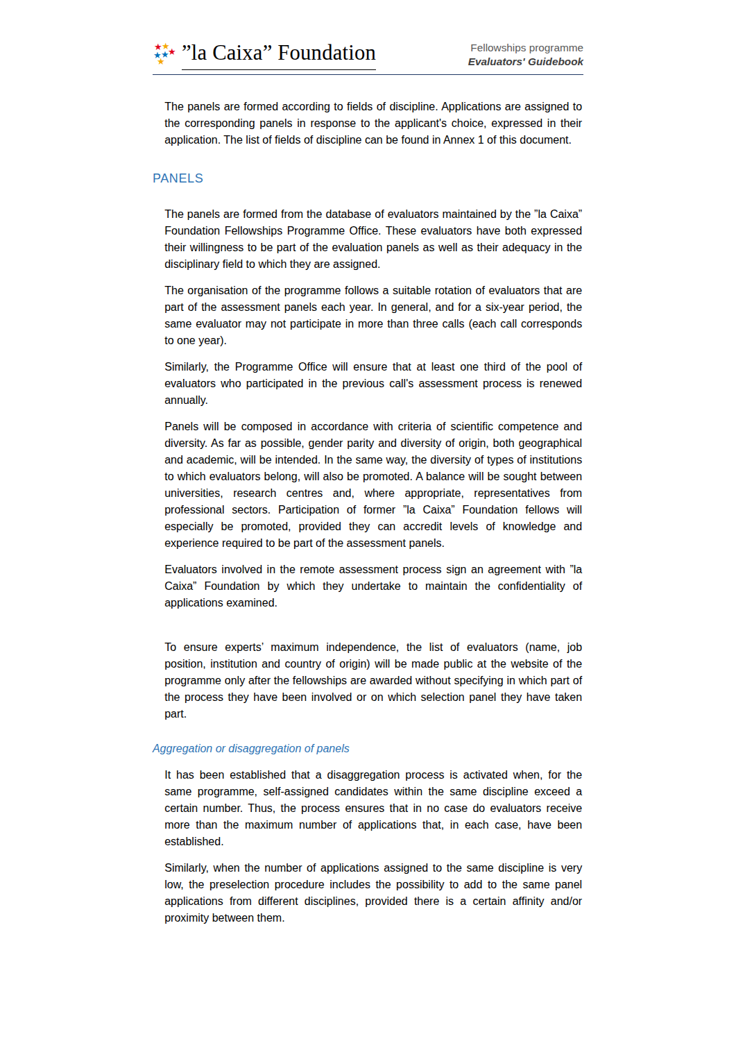★ ★ ★ ★ ★ ★
”la Caixa” Foundation
Fellowships programme
Evaluators' Guidebook
The panels are formed according to fields of discipline. Applications are assigned to the corresponding panels in response to the applicant's choice, expressed in their application. The list of fields of discipline can be found in Annex 1 of this document.
Panels
The panels are formed from the database of evaluators maintained by the ”la Caixa” Foundation Fellowships Programme Office. These evaluators have both expressed their willingness to be part of the evaluation panels as well as their adequacy in the disciplinary field to which they are assigned.
The organisation of the programme follows a suitable rotation of evaluators that are part of the assessment panels each year. In general, and for a six-year period, the same evaluator may not participate in more than three calls (each call corresponds to one year).
Similarly, the Programme Office will ensure that at least one third of the pool of evaluators who participated in the previous call's assessment process is renewed annually.
Panels will be composed in accordance with criteria of scientific competence and diversity. As far as possible, gender parity and diversity of origin, both geographical and academic, will be intended. In the same way, the diversity of types of institutions to which evaluators belong, will also be promoted. A balance will be sought between universities, research centres and, where appropriate, representatives from professional sectors. Participation of former ”la Caixa” Foundation fellows will especially be promoted, provided they can accredit levels of knowledge and experience required to be part of the assessment panels.
Evaluators involved in the remote assessment process sign an agreement with ”la Caixa” Foundation by which they undertake to maintain the confidentiality of applications examined.
To ensure experts’ maximum independence, the list of evaluators (name, job position, institution and country of origin) will be made public at the website of the programme only after the fellowships are awarded without specifying in which part of the process they have been involved or on which selection panel they have taken part.
Aggregation or disaggregation of panels
It has been established that a disaggregation process is activated when, for the same programme, self-assigned candidates within the same discipline exceed a certain number. Thus, the process ensures that in no case do evaluators receive more than the maximum number of applications that, in each case, have been established.
Similarly, when the number of applications assigned to the same discipline is very low, the preselection procedure includes the possibility to add to the same panel applications from different disciplines, provided there is a certain affinity and/or proximity between them.